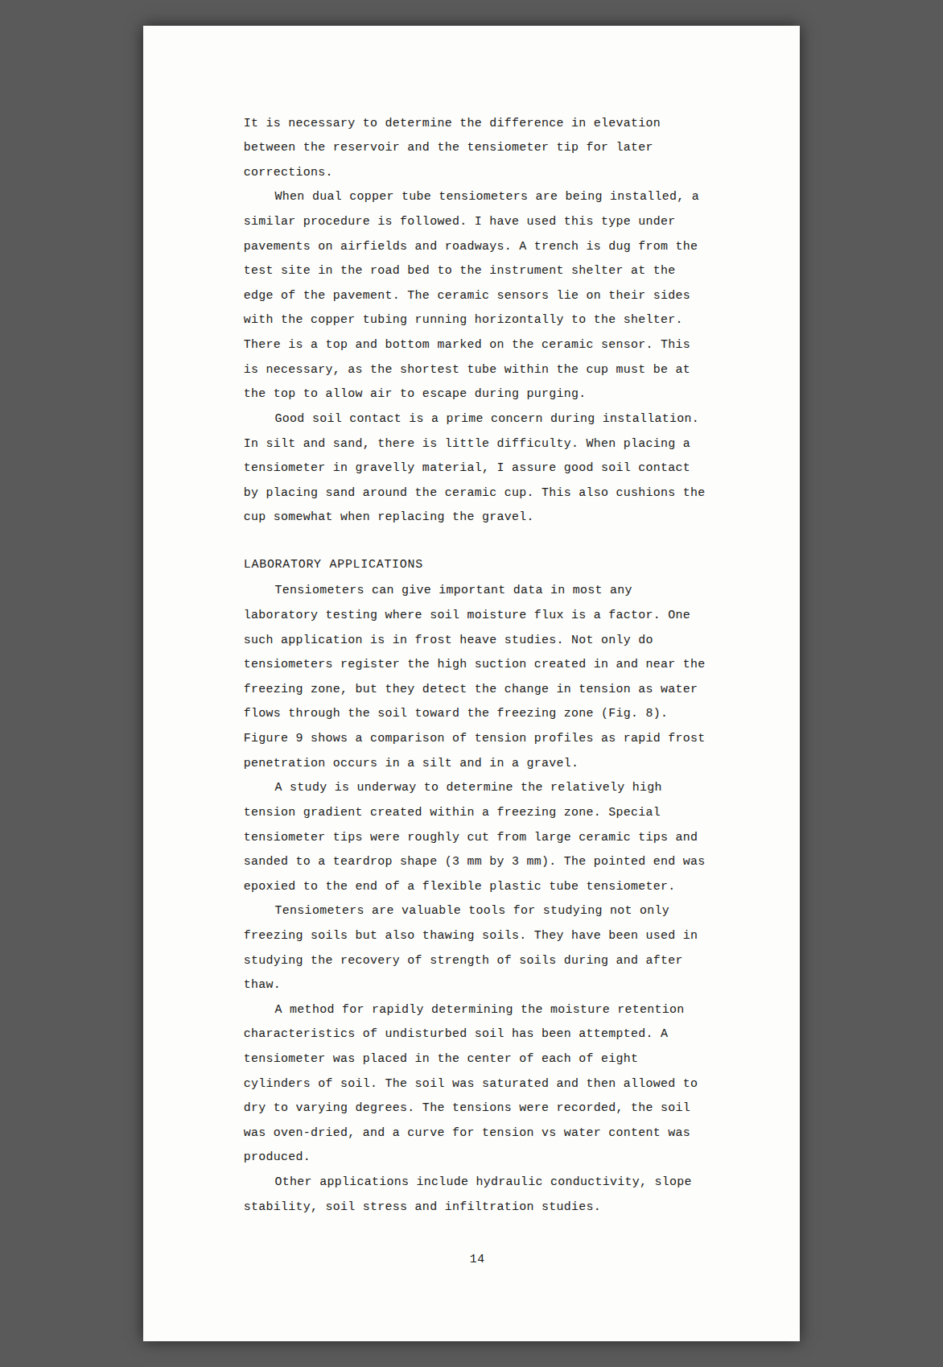It is necessary to determine the difference in elevation between the reservoir and the tensiometer tip for later corrections.
When dual copper tube tensiometers are being installed, a similar procedure is followed. I have used this type under pavements on airfields and roadways. A trench is dug from the test site in the road bed to the instrument shelter at the edge of the pavement. The ceramic sensors lie on their sides with the copper tubing running horizontally to the shelter. There is a top and bottom marked on the ceramic sensor. This is necessary, as the shortest tube within the cup must be at the top to allow air to escape during purging.
Good soil contact is a prime concern during installation. In silt and sand, there is little difficulty. When placing a tensiometer in gravelly material, I assure good soil contact by placing sand around the ceramic cup. This also cushions the cup somewhat when replacing the gravel.
LABORATORY APPLICATIONS
Tensiometers can give important data in most any laboratory testing where soil moisture flux is a factor. One such application is in frost heave studies. Not only do tensiometers register the high suction created in and near the freezing zone, but they detect the change in tension as water flows through the soil toward the freezing zone (Fig. 8). Figure 9 shows a comparison of tension profiles as rapid frost penetration occurs in a silt and in a gravel.
A study is underway to determine the relatively high tension gradient created within a freezing zone. Special tensiometer tips were roughly cut from large ceramic tips and sanded to a teardrop shape (3 mm by 3 mm). The pointed end was epoxied to the end of a flexible plastic tube tensiometer.
Tensiometers are valuable tools for studying not only freezing soils but also thawing soils. They have been used in studying the recovery of strength of soils during and after thaw.
A method for rapidly determining the moisture retention characteristics of undisturbed soil has been attempted. A tensiometer was placed in the center of each of eight cylinders of soil. The soil was saturated and then allowed to dry to varying degrees. The tensions were recorded, the soil was oven-dried, and a curve for tension vs water content was produced.
Other applications include hydraulic conductivity, slope stability, soil stress and infiltration studies.
14